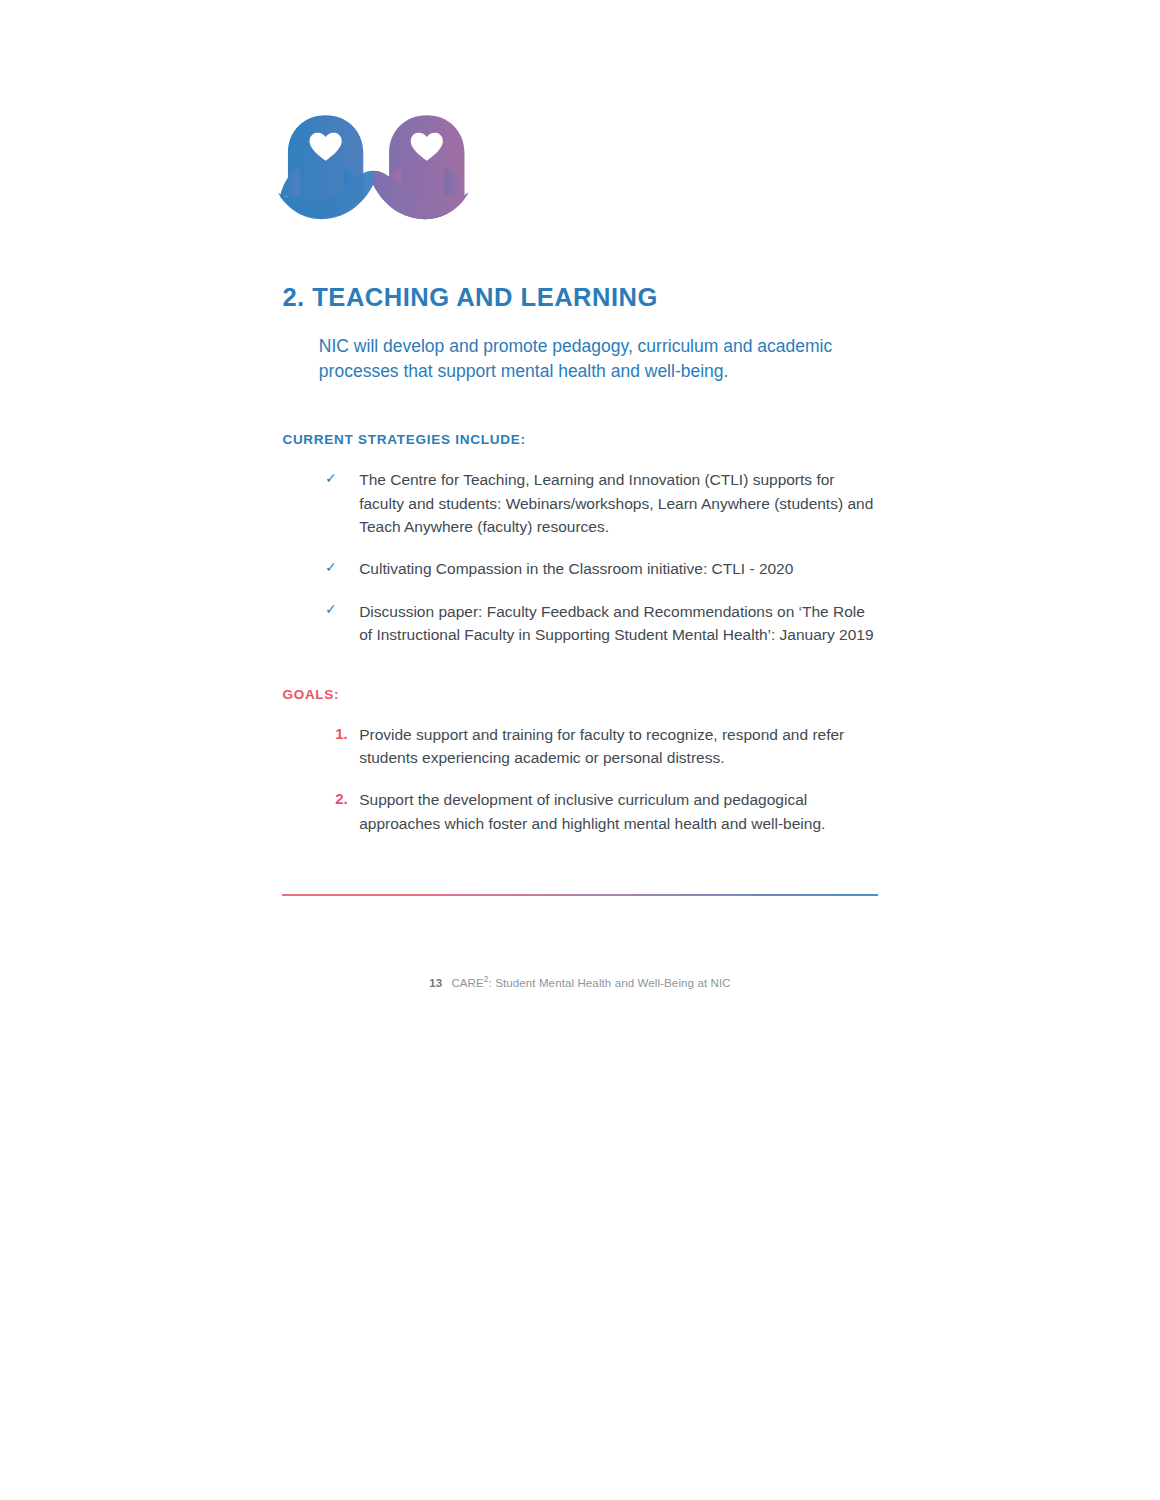2. Teaching and Learning
NIC will develop and promote pedagogy, curriculum and academic processes that support mental health and well-being.
Current strategies include:
The Centre for Teaching, Learning and Innovation (CTLI) supports for faculty and students: Webinars/workshops, Learn Anywhere (students) and Teach Anywhere (faculty) resources.
Cultivating Compassion in the Classroom initiative: CTLI - 2020
Discussion paper: Faculty Feedback and Recommendations on ‘The Role of Instructional Faculty in Supporting Student Mental Health’: January 2019
Goals:
Provide support and training for faculty to recognize, respond and refer students experiencing academic or personal distress.
Support the development of inclusive curriculum and pedagogical approaches which foster and highlight mental health and well-being.
13 CARE2: Student Mental Health and Well-Being at NIC